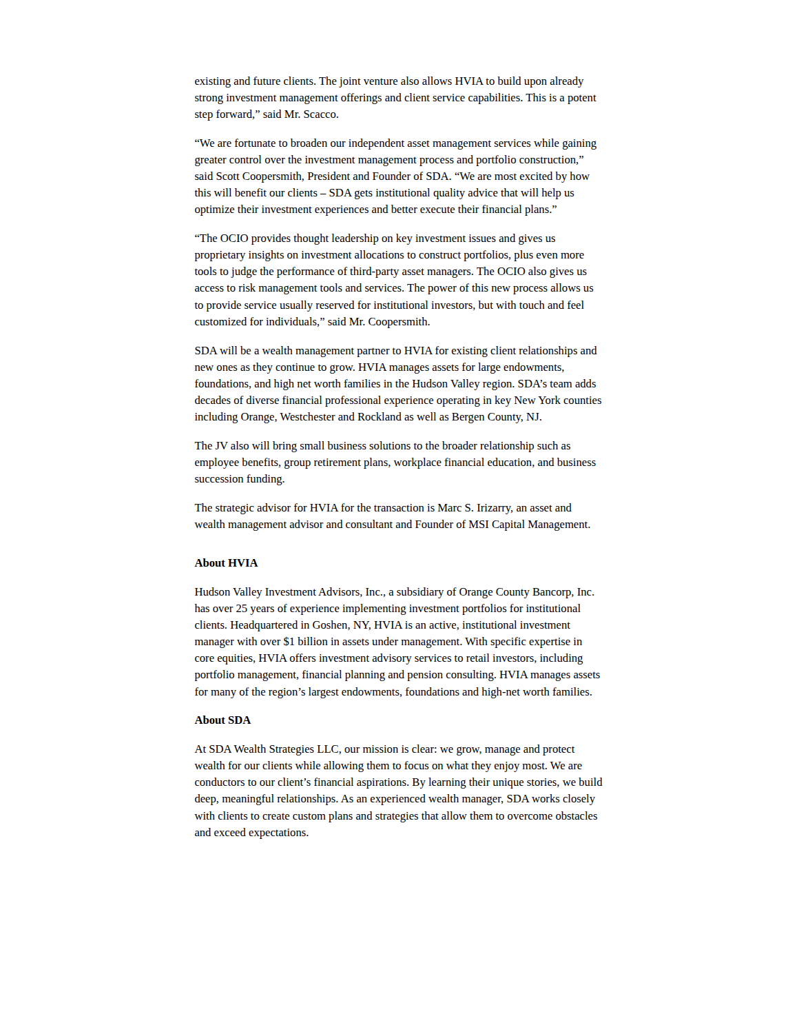existing and future clients. The joint venture also allows HVIA to build upon already strong investment management offerings and client service capabilities. This is a potent step forward,” said Mr. Scacco.
“We are fortunate to broaden our independent asset management services while gaining greater control over the investment management process and portfolio construction,” said Scott Coopersmith, President and Founder of SDA. “We are most excited by how this will benefit our clients – SDA gets institutional quality advice that will help us optimize their investment experiences and better execute their financial plans.”
“The OCIO provides thought leadership on key investment issues and gives us proprietary insights on investment allocations to construct portfolios, plus even more tools to judge the performance of third-party asset managers. The OCIO also gives us access to risk management tools and services. The power of this new process allows us to provide service usually reserved for institutional investors, but with touch and feel customized for individuals,” said Mr. Coopersmith.
SDA will be a wealth management partner to HVIA for existing client relationships and new ones as they continue to grow. HVIA manages assets for large endowments, foundations, and high net worth families in the Hudson Valley region. SDA’s team adds decades of diverse financial professional experience operating in key New York counties including Orange, Westchester and Rockland as well as Bergen County, NJ.
The JV also will bring small business solutions to the broader relationship such as employee benefits, group retirement plans, workplace financial education, and business succession funding.
The strategic advisor for HVIA for the transaction is Marc S. Irizarry, an asset and wealth management advisor and consultant and Founder of MSI Capital Management.
About HVIA
Hudson Valley Investment Advisors, Inc., a subsidiary of Orange County Bancorp, Inc. has over 25 years of experience implementing investment portfolios for institutional clients. Headquartered in Goshen, NY, HVIA is an active, institutional investment manager with over $1 billion in assets under management. With specific expertise in core equities, HVIA offers investment advisory services to retail investors, including portfolio management, financial planning and pension consulting. HVIA manages assets for many of the region’s largest endowments, foundations and high-net worth families.
About SDA
At SDA Wealth Strategies LLC, our mission is clear: we grow, manage and protect wealth for our clients while allowing them to focus on what they enjoy most. We are conductors to our client’s financial aspirations. By learning their unique stories, we build deep, meaningful relationships. As an experienced wealth manager, SDA works closely with clients to create custom plans and strategies that allow them to overcome obstacles and exceed expectations.